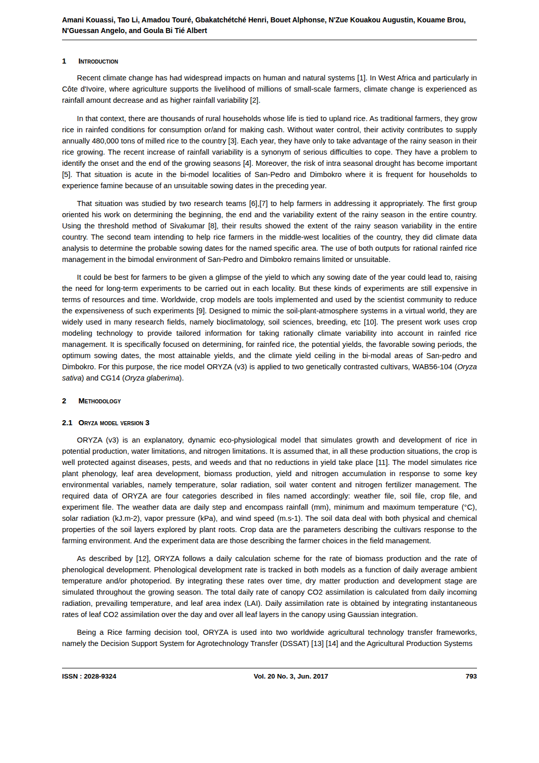Amani Kouassi, Tao Li, Amadou Touré, Gbakatchétché Henri, Bouet Alphonse, N'Zue Kouakou Augustin, Kouame Brou, N'Guessan Angelo, and Goula Bi Tié Albert
1 Introduction
Recent climate change has had widespread impacts on human and natural systems [1]. In West Africa and particularly in Côte d'Ivoire, where agriculture supports the livelihood of millions of small-scale farmers, climate change is experienced as rainfall amount decrease and as higher rainfall variability [2].
In that context, there are thousands of rural households whose life is tied to upland rice. As traditional farmers, they grow rice in rainfed conditions for consumption or/and for making cash. Without water control, their activity contributes to supply annually 480,000 tons of milled rice to the country [3]. Each year, they have only to take advantage of the rainy season in their rice growing. The recent increase of rainfall variability is a synonym of serious difficulties to cope. They have a problem to identify the onset and the end of the growing seasons [4]. Moreover, the risk of intra seasonal drought has become important [5]. That situation is acute in the bi-model localities of San-Pedro and Dimbokro where it is frequent for households to experience famine because of an unsuitable sowing dates in the preceding year.
That situation was studied by two research teams [6],[7] to help farmers in addressing it appropriately. The first group oriented his work on determining the beginning, the end and the variability extent of the rainy season in the entire country. Using the threshold method of Sivakumar [8], their results showed the extent of the rainy season variability in the entire country. The second team intending to help rice farmers in the middle-west localities of the country, they did climate data analysis to determine the probable sowing dates for the named specific area. The use of both outputs for rational rainfed rice management in the bimodal environment of San-Pedro and Dimbokro remains limited or unsuitable.
It could be best for farmers to be given a glimpse of the yield to which any sowing date of the year could lead to, raising the need for long-term experiments to be carried out in each locality. But these kinds of experiments are still expensive in terms of resources and time. Worldwide, crop models are tools implemented and used by the scientist community to reduce the expensiveness of such experiments [9]. Designed to mimic the soil-plant-atmosphere systems in a virtual world, they are widely used in many research fields, namely bioclimatology, soil sciences, breeding, etc [10]. The present work uses crop modeling technology to provide tailored information for taking rationally climate variability into account in rainfed rice management. It is specifically focused on determining, for rainfed rice, the potential yields, the favorable sowing periods, the optimum sowing dates, the most attainable yields, and the climate yield ceiling in the bi-modal areas of San-pedro and Dimbokro. For this purpose, the rice model ORYZA (v3) is applied to two genetically contrasted cultivars, WAB56-104 (Oryza sativa) and CG14 (Oryza glaberima).
2 Methodology
2.1 Oryza model version 3
ORYZA (v3) is an explanatory, dynamic eco-physiological model that simulates growth and development of rice in potential production, water limitations, and nitrogen limitations. It is assumed that, in all these production situations, the crop is well protected against diseases, pests, and weeds and that no reductions in yield take place [11]. The model simulates rice plant phenology, leaf area development, biomass production, yield and nitrogen accumulation in response to some key environmental variables, namely temperature, solar radiation, soil water content and nitrogen fertilizer management. The required data of ORYZA are four categories described in files named accordingly: weather file, soil file, crop file, and experiment file. The weather data are daily step and encompass rainfall (mm), minimum and maximum temperature (°C), solar radiation (kJ.m-2), vapor pressure (kPa), and wind speed (m.s-1). The soil data deal with both physical and chemical properties of the soil layers explored by plant roots. Crop data are the parameters describing the cultivars response to the farming environment. And the experiment data are those describing the farmer choices in the field management.
As described by [12], ORYZA follows a daily calculation scheme for the rate of biomass production and the rate of phenological development. Phenological development rate is tracked in both models as a function of daily average ambient temperature and/or photoperiod. By integrating these rates over time, dry matter production and development stage are simulated throughout the growing season. The total daily rate of canopy CO2 assimilation is calculated from daily incoming radiation, prevailing temperature, and leaf area index (LAI). Daily assimilation rate is obtained by integrating instantaneous rates of leaf CO2 assimilation over the day and over all leaf layers in the canopy using Gaussian integration.
Being a Rice farming decision tool, ORYZA is used into two worldwide agricultural technology transfer frameworks, namely the Decision Support System for Agrotechnology Transfer (DSSAT) [13] [14] and the Agricultural Production Systems
ISSN : 2028-9324
Vol. 20 No. 3, Jun. 2017
793